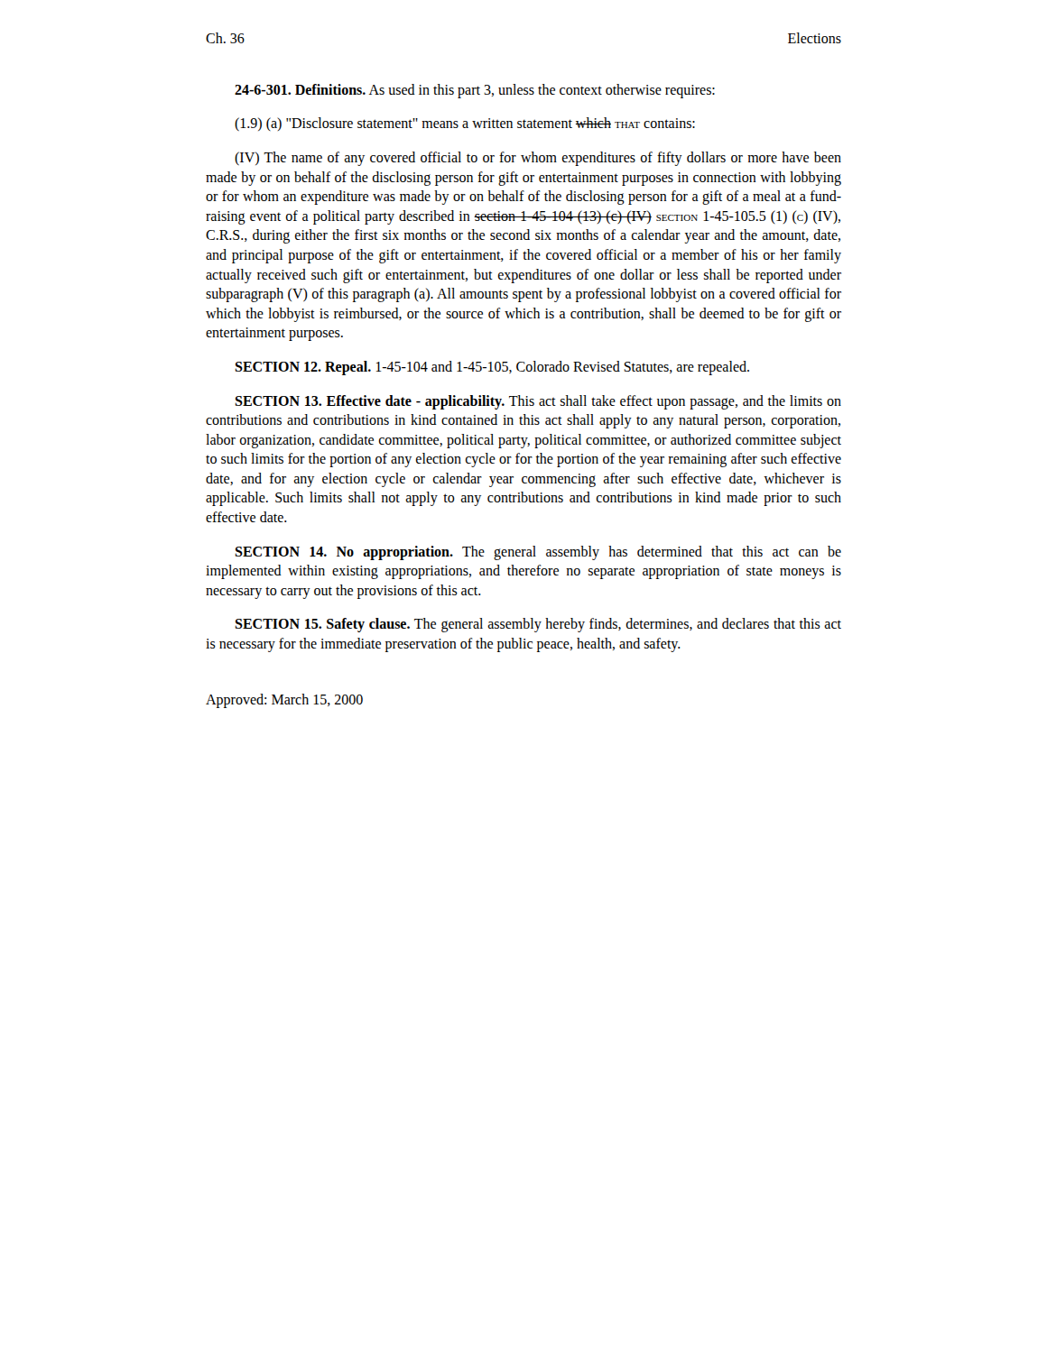Ch. 36
Elections
24-6-301. Definitions. As used in this part 3, unless the context otherwise requires:
(1.9) (a) "Disclosure statement" means a written statement which that contains:
(IV) The name of any covered official to or for whom expenditures of fifty dollars or more have been made by or on behalf of the disclosing person for gift or entertainment purposes in connection with lobbying or for whom an expenditure was made by or on behalf of the disclosing person for a gift of a meal at a fund-raising event of a political party described in section 1-45-104 (13) (c) (IV) section 1-45-105.5 (1) (c) (IV), C.R.S., during either the first six months or the second six months of a calendar year and the amount, date, and principal purpose of the gift or entertainment, if the covered official or a member of his or her family actually received such gift or entertainment, but expenditures of one dollar or less shall be reported under subparagraph (V) of this paragraph (a). All amounts spent by a professional lobbyist on a covered official for which the lobbyist is reimbursed, or the source of which is a contribution, shall be deemed to be for gift or entertainment purposes.
SECTION 12. Repeal. 1-45-104 and 1-45-105, Colorado Revised Statutes, are repealed.
SECTION 13. Effective date - applicability. This act shall take effect upon passage, and the limits on contributions and contributions in kind contained in this act shall apply to any natural person, corporation, labor organization, candidate committee, political party, political committee, or authorized committee subject to such limits for the portion of any election cycle or for the portion of the year remaining after such effective date, and for any election cycle or calendar year commencing after such effective date, whichever is applicable. Such limits shall not apply to any contributions and contributions in kind made prior to such effective date.
SECTION 14. No appropriation. The general assembly has determined that this act can be implemented within existing appropriations, and therefore no separate appropriation of state moneys is necessary to carry out the provisions of this act.
SECTION 15. Safety clause. The general assembly hereby finds, determines, and declares that this act is necessary for the immediate preservation of the public peace, health, and safety.
Approved: March 15, 2000